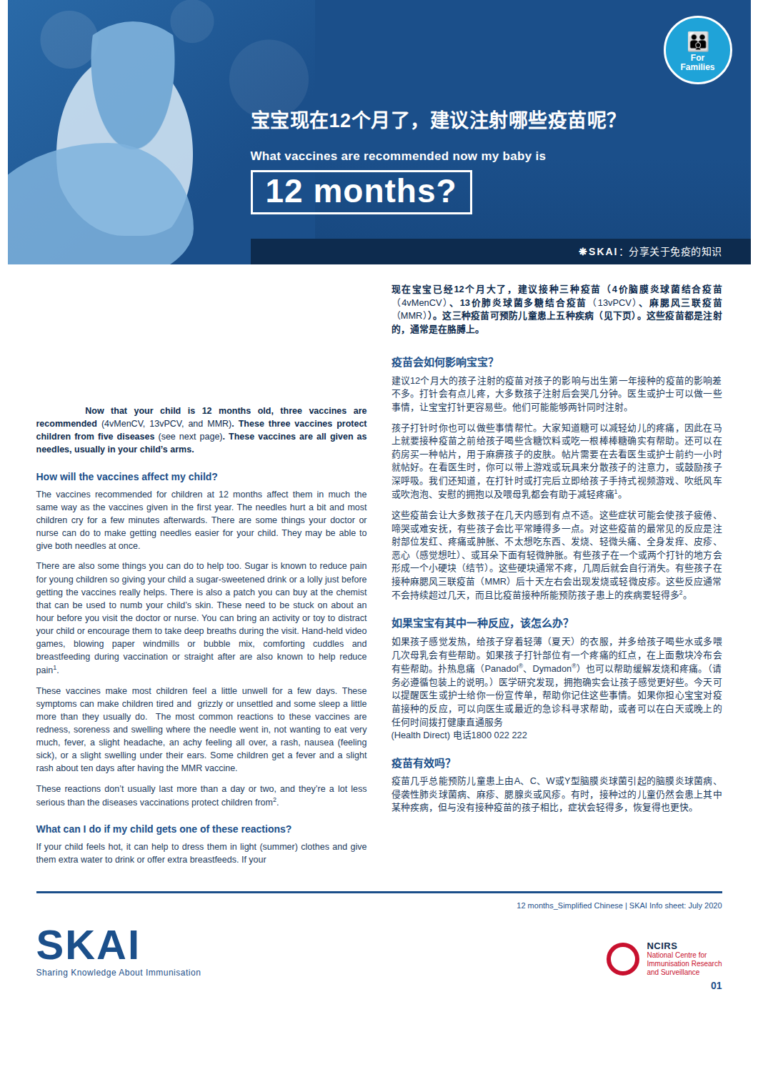👪 For
Families
宝宝现在12个月了，建议注射哪些疫苗呢？
What vaccines are recommended now my baby is
12 months?
❋SKAI：分享关于免疫的知识
Now that your child is 12 months old, three vaccines are recommended (4vMenCV, 13vPCV, and MMR). These three vaccines protect children from five diseases (see next page). These vaccines are all given as needles, usually in your child’s arms.
How will the vaccines affect my child?
The vaccines recommended for children at 12 months affect them in much the same way as the vaccines given in the first year. The needles hurt a bit and most children cry for a few minutes afterwards. There are some things your doctor or nurse can do to make getting needles easier for your child. They may be able to give both needles at once.
There are also some things you can do to help too. Sugar is known to reduce pain for young children so giving your child a sugar-sweetened drink or a lolly just before getting the vaccines really helps. There is also a patch you can buy at the chemist that can be used to numb your child’s skin. These need to be stuck on about an hour before you visit the doctor or nurse. You can bring an activity or toy to distract your child or encourage them to take deep breaths during the visit. Hand-held video games, blowing paper windmills or bubble mix, comforting cuddles and breastfeeding during vaccination or straight after are also known to help reduce pain1.
These vaccines make most children feel a little unwell for a few days. These symptoms can make children tired and grizzly or unsettled and some sleep a little more than they usually do. The most common reactions to these vaccines are redness, soreness and swelling where the needle went in, not wanting to eat very much, fever, a slight headache, an achy feeling all over, a rash, nausea (feeling sick), or a slight swelling under their ears. Some children get a fever and a slight rash about ten days after having the MMR vaccine.
These reactions don’t usually last more than a day or two, and they’re a lot less serious than the diseases vaccinations protect children from2.
What can I do if my child gets one of these reactions?
If your child feels hot, it can help to dress them in light (summer) clothes and give them extra water to drink or offer extra breastfeeds. If your
现在宝宝已经12个月大了，建议接种三种疫苗（4价脑膜炎球菌结合疫苗（4vMenCV）、13价肺炎球菌多糖结合疫苗（13vPCV）、麻腮风三联疫苗（MMR））。这三种疫苗可预防儿童患上五种疾病（见下页）。这些疫苗都是注射的，通常是在胳膊上。
疫苗会如何影响宝宝？
建议12个月大的孩子注射的疫苗对孩子的影响与出生第一年接种的疫苗的影响差不多。打针会有点儿疼，大多数孩子注射后会哭几分钟。医生或护士可以做一些事情，让宝宝打针更容易些。他们可能能够两针同时注射。
孩子打针时你也可以做些事情帮忙。大家知道糖可以减轻幼儿的疼痛，因此在马上就要接种疫苗之前给孩子喝些含糖饮料或吃一根棒棒糖确实有帮助。还可以在药房买一种帖片，用于麻痹孩子的皮肤。帖片需要在去看医生或护士前约一小时就帖好。在看医生时，你可以带上游戏或玩具来分散孩子的注意力，或鼓励孩子深呼吸。我们还知道，在打针时或打完后立即给孩子手持式视频游戏、吹纸风车或吹泡泡、安慰的拥抱以及喂母乳都会有助于减轻疼痛1。
这些疫苗会让大多数孩子在几天内感到有点不适。这些症状可能会使孩子疲倦、啼哭或难安抚，有些孩子会比平常睡得多一点。对这些疫苗的最常见的反应是注射部位发红、疼痛或肿胀、不太想吃东西、发烧、轻微头痛、全身发痒、皮疹、恶心（感觉想吐）、或耳朵下面有轻微肿胀。有些孩子在一个或两个打针的地方会形成一个小硬块（结节）。这些硬块通常不疼，几周后就会自行消失。有些孩子在接种麻腮风三联疫苗（MMR）后十天左右会出现发烧或轻微皮疹。这些反应通常不会持续超过几天，而且比疫苗接种所能预防孩子患上的疾病要轻得多2。
如果宝宝有其中一种反应，该怎么办？
如果孩子感觉发热，给孩子穿着轻薄（夏天）的衣服，并多给孩子喝些水或多喂几次母乳会有些帮助。如果孩子打针部位有一个疼痛的红点，在上面敷块冷布会有些帮助。扑热息痛（Panadol®、Dymadon®）也可以帮助缓解发烧和疼痛。（请务必遵循包装上的说明。）医学研究发现，拥抱确实会让孩子感觉更好些。今天可以提醒医生或护士给你一份宣传单，帮助你记住这些事情。如果你担心宝宝对疫苗接种的反应，可以向医生或最近的急诊科寻求帮助，或者可以在白天或晚上的任何时间拨打健康直通服务
(Health Direct) 电话1800 022 222
疫苗有效吗？
疫苗几乎总能预防儿童患上由A、C、W或Y型脑膜炎球菌引起的脑膜炎球菌病、侵袭性肺炎球菌病、麻疹、腮腺炎或风疹。有时，接种过的儿童仍然会患上其中某种疾病，但与没有接种疫苗的孩子相比，症状会轻得多，恢复得也更快。
12 months_Simplified Chinese | SKAI Info sheet: July 2020
SKAI
Sharing Knowledge About Immunisation
NCIRS
National Centre for
Immunisation Research
and Surveillance
01